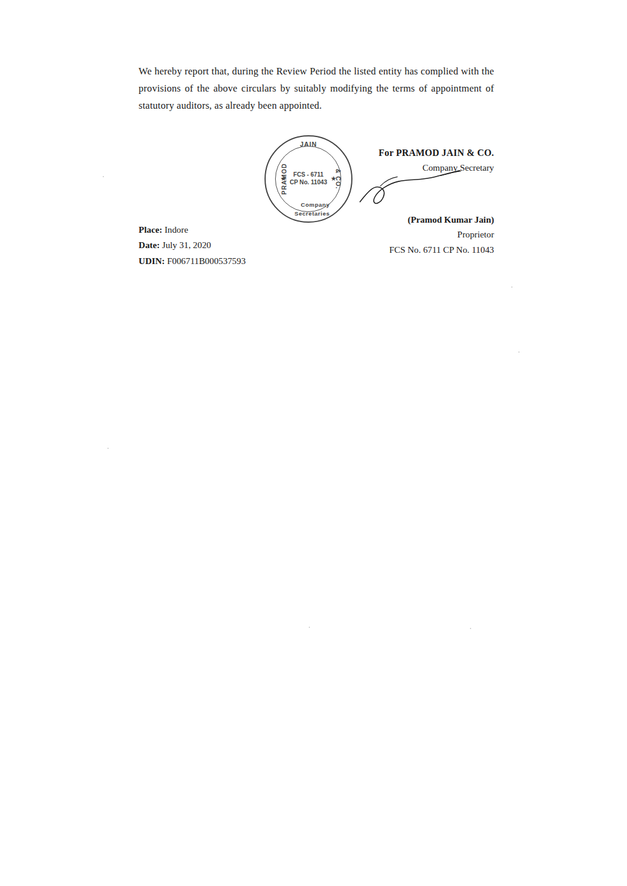We hereby report that, during the Review Period the listed entity has complied with the provisions of the above circulars by suitably modifying the terms of appointment of statutory auditors, as already been appointed.
Place: Indore
Date: July 31, 2020
UDIN: F006711B000537593
JAIN
PRAMOD
& CO.
Company Secretaries
★
★
FCS - 6711
CP No. 11043
For PRAMOD JAIN & CO.
Company Secretary
(Pramod Kumar Jain)
Proprietor
FCS No. 6711 CP No. 11043